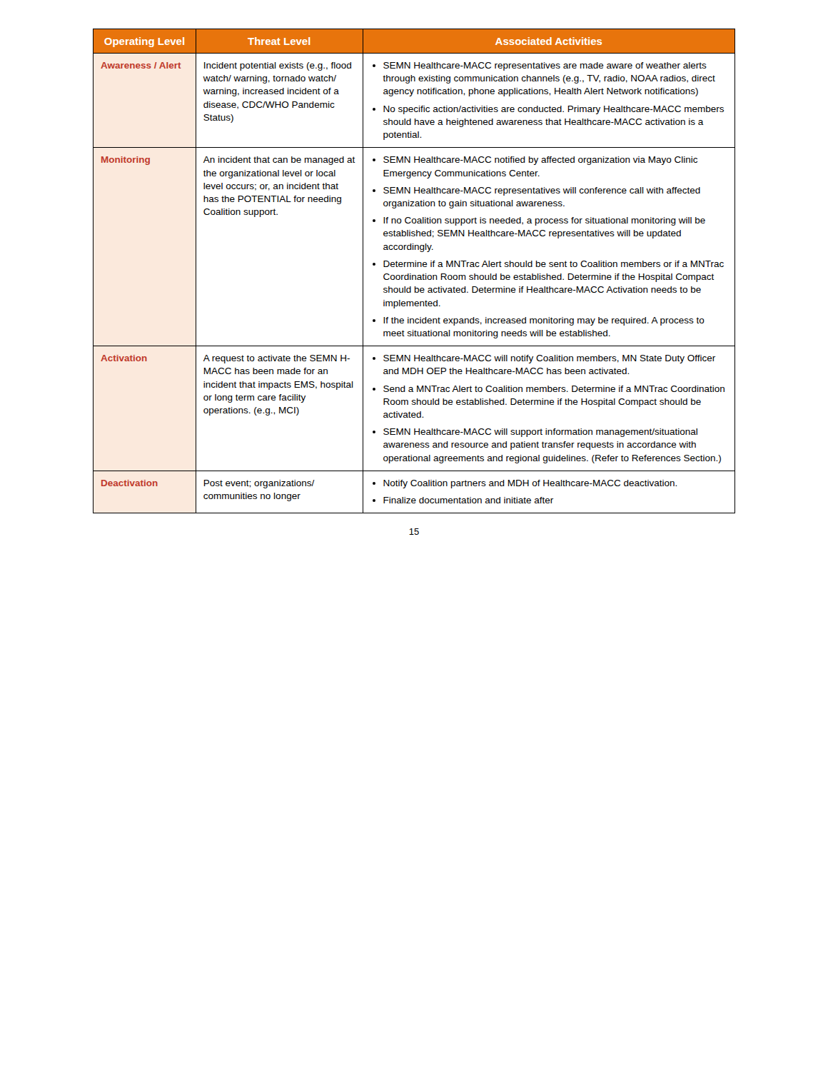| Operating Level | Threat Level | Associated Activities |
| --- | --- | --- |
| Awareness / Alert | Incident potential exists (e.g., flood watch/ warning, tornado watch/ warning, increased incident of a disease, CDC/WHO Pandemic Status) | SEMN Healthcare-MACC representatives are made aware of weather alerts through existing communication channels (e.g., TV, radio, NOAA radios, direct agency notification, phone applications, Health Alert Network notifications) No specific action/activities are conducted. Primary Healthcare-MACC members should have a heightened awareness that Healthcare-MACC activation is a potential. |
| Monitoring | An incident that can be managed at the organizational level or local level occurs; or, an incident that has the POTENTIAL for needing Coalition support. | SEMN Healthcare-MACC notified by affected organization via Mayo Clinic Emergency Communications Center. SEMN Healthcare-MACC representatives will conference call with affected organization to gain situational awareness. If no Coalition support is needed, a process for situational monitoring will be established; SEMN Healthcare-MACC representatives will be updated accordingly. Determine if a MNTrac Alert should be sent to Coalition members or if a MNTrac Coordination Room should be established. Determine if the Hospital Compact should be activated. Determine if Healthcare-MACC Activation needs to be implemented. If the incident expands, increased monitoring may be required. A process to meet situational monitoring needs will be established. |
| Activation | A request to activate the SEMN H-MACC has been made for an incident that impacts EMS, hospital or long term care facility operations. (e.g., MCI) | SEMN Healthcare-MACC will notify Coalition members, MN State Duty Officer and MDH OEP the Healthcare-MACC has been activated. Send a MNTrac Alert to Coalition members. Determine if a MNTrac Coordination Room should be established. Determine if the Hospital Compact should be activated. SEMN Healthcare-MACC will support information management/situational awareness and resource and patient transfer requests in accordance with operational agreements and regional guidelines. (Refer to References Section.) |
| Deactivation | Post event; organizations/ communities no longer | Notify Coalition partners and MDH of Healthcare-MACC deactivation. Finalize documentation and initiate after |
15